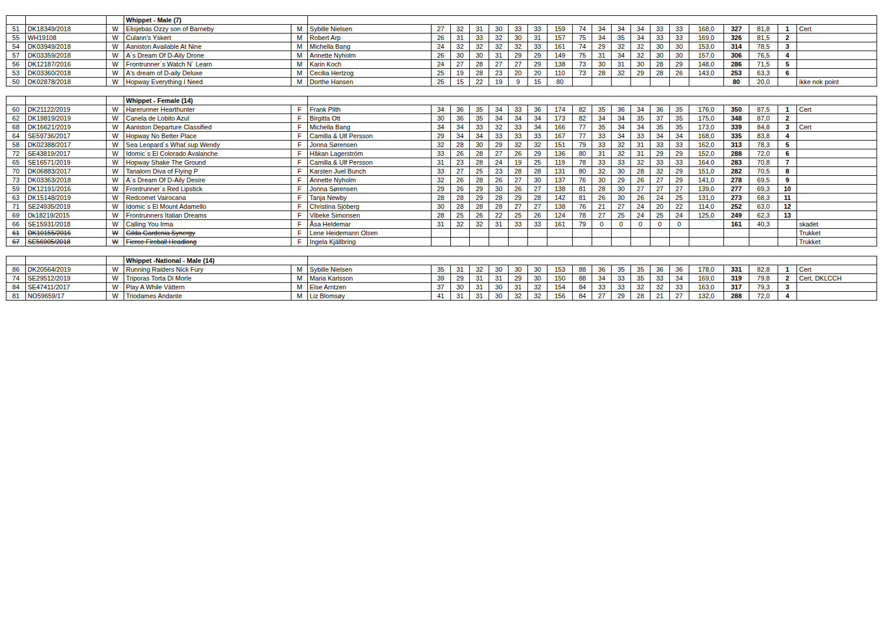| | | | Whippet - Male (7) | |
| 51 | DK18349/2018 | W | Elisjebas Ozzy son of Barneby | M | Sybille Nielsen | 27 | 32 | 31 | 30 | 33 | 33 | 159 | 74 | 34 | 34 | 34 | 33 | 33 | 168,0 | 327 | 81,8 | 1 | Cert |
| 55 | WH19108 | W | Culann's Yskert | M | Robert Arp | 26 | 31 | 33 | 32 | 30 | 31 | 157 | 75 | 34 | 35 | 34 | 33 | 33 | 169,0 | 326 | 81,5 | 2 | |
| 54 | DK03949/2018 | W | Aaniston Available At Nine | M | Michella Bang | 24 | 32 | 32 | 32 | 32 | 33 | 161 | 74 | 29 | 32 | 32 | 30 | 30 | 153,0 | 314 | 78,5 | 3 | |
| 57 | DK03359/2018 | W | A´s Dream Of D-Aily Drone | M | Annette Nyholm | 26 | 30 | 30 | 31 | 29 | 29 | 149 | 75 | 31 | 34 | 32 | 30 | 30 | 157,0 | 306 | 76,5 | 4 | |
| 56 | DK12187/2016 | W | Frontrunner´s Watch N´ Learn | M | Karin Koch | 24 | 27 | 28 | 27 | 27 | 29 | 138 | 73 | 30 | 31 | 30 | 28 | 29 | 148,0 | 286 | 71,5 | 5 | |
| 53 | DK03360/2018 | W | A's dream of D-aily Deluxe | M | Cecilia Hertzog | 25 | 19 | 28 | 23 | 20 | 20 | 110 | 73 | 28 | 32 | 29 | 28 | 26 | 143,0 | 253 | 63,3 | 6 | |
| 50 | DK02878/2018 | W | Hopway Everything I Need | M | Dorthe Hansen | 25 | 15 | 22 | 19 | 9 | 15 | 80 | | | | | | | | 80 | 20,0 | | ikke nok point |
| | | | Whippet - Female (14) | |
| 60 | DK21122/2019 | W | Harerunner Hearthunter | F | Frank Plith | 34 | 36 | 35 | 34 | 33 | 36 | 174 | 82 | 35 | 36 | 34 | 36 | 35 | 176,0 | 350 | 87,5 | 1 | Cert |
| 62 | DK19819/2019 | W | Canela de Lobito Azul | F | Birgitta Ott | 30 | 36 | 35 | 34 | 34 | 34 | 173 | 82 | 34 | 34 | 35 | 37 | 35 | 175,0 | 348 | 87,0 | 2 | |
| 68 | DK16621/2019 | W | Aaniston Departure Classified | F | Michella Bang | 34 | 34 | 33 | 32 | 33 | 34 | 166 | 77 | 35 | 34 | 34 | 35 | 35 | 173,0 | 339 | 84,8 | 3 | Cert |
| 64 | SE59736/2017 | W | Hopway No Better Place | F | Camilla & Ulf Persson | 29 | 34 | 34 | 33 | 33 | 33 | 167 | 77 | 33 | 34 | 33 | 34 | 34 | 168,0 | 335 | 83,8 | 4 | |
| 58 | DK02388/2017 | W | Sea Leopard´s What´sup Wendy | F | Jonna Sørensen | 32 | 28 | 30 | 29 | 32 | 32 | 151 | 79 | 33 | 32 | 31 | 33 | 33 | 162,0 | 313 | 78,3 | 5 | |
| 72 | SE43819/2017 | W | Idomic´s El Colorado Avalanche | F | Håkan Lagerström | 33 | 26 | 28 | 27 | 26 | 29 | 136 | 80 | 31 | 32 | 31 | 29 | 29 | 152,0 | 288 | 72,0 | 6 | |
| 65 | SE16571/2019 | W | Hopway Shake The Ground | F | Camilla & Ulf Persson | 31 | 23 | 28 | 24 | 19 | 25 | 119 | 78 | 33 | 33 | 32 | 33 | 33 | 164,0 | 283 | 70,8 | 7 | |
| 70 | DK06883/2017 | W | Tanalorn Diva of Flying P | F | Karsten Juel Bunch | 33 | 27 | 25 | 23 | 28 | 28 | 131 | 80 | 32 | 30 | 28 | 32 | 29 | 151,0 | 282 | 70,5 | 8 | |
| 73 | DK03363/2018 | W | A´s Dream Of D-Aily Desire | F | Annette Nyholm | 32 | 26 | 28 | 26 | 27 | 30 | 137 | 76 | 30 | 29 | 26 | 27 | 29 | 141,0 | 278 | 69,5 | 9 | |
| 59 | DK12191/2016 | W | Frontrunner´s Red Lipstick | F | Jonna Sørensen | 29 | 26 | 29 | 30 | 26 | 27 | 138 | 81 | 28 | 30 | 27 | 27 | 27 | 139,0 | 277 | 69,3 | 10 | |
| 63 | DK15148/2019 | W | Redcomet Vairocana | F | Tanja Newby | 28 | 28 | 29 | 28 | 29 | 28 | 142 | 81 | 26 | 30 | 26 | 24 | 25 | 131,0 | 273 | 68,3 | 11 | |
| 71 | SE24935/2019 | W | Idomic´s El Mount Adamello | F | Christina Sjöberg | 30 | 28 | 28 | 28 | 27 | 27 | 138 | 76 | 21 | 27 | 24 | 20 | 22 | 114,0 | 252 | 63,0 | 12 | |
| 69 | Dk18219/2015 | W | Frontrunners Italian Dreams | F | Vibeke Simonsen | 28 | 25 | 26 | 22 | 25 | 26 | 124 | 78 | 27 | 25 | 24 | 25 | 24 | 125,0 | 249 | 62,3 | 13 | |
| 66 | SE15931/2018 | W | Calling You Irma | F | Åsa Heldemar | 31 | 32 | 32 | 31 | 33 | 33 | 161 | 79 | 0 | 0 | 0 | 0 | 0 | | 161 | 40,3 | | skadet |
| 61 | DK10155/2016 | W | Gilda Gardenia Synergy | F | Lene Heidemann Olsen | | | | | | | | | | | | | | | | | | Trukket |
| 67 | SE56905/2018 | W | Fierce Fireball Headlong | F | Ingela Kjällbring | | | | | | | | | | | | | | | | | | Trukket |
| | | | Whippet -National - Male (14) | |
| 86 | DK20564/2019 | W | Running Raiders Nick Fury | M | Sybille Nielsen | 35 | 31 | 32 | 30 | 30 | 30 | 153 | 88 | 36 | 35 | 35 | 36 | 36 | 178,0 | 331 | 82,8 | 1 | Cert |
| 74 | SE29512/2019 | W | Triporas Torta Di Morle | M | Maria Karlsson | 39 | 29 | 31 | 31 | 29 | 30 | 150 | 88 | 34 | 33 | 35 | 33 | 34 | 169,0 | 319 | 79,8 | 2 | Cert, DKLCCH |
| 84 | SE47411/2017 | W | Play A While Vättern | M | Else Arntzen | 37 | 30 | 31 | 30 | 31 | 32 | 154 | 84 | 33 | 33 | 32 | 32 | 33 | 163,0 | 317 | 79,3 | 3 | |
| 81 | NO59659/17 | W | Triodames Andante | M | Liz Blomsøy | 41 | 31 | 31 | 30 | 32 | 32 | 156 | 84 | 27 | 29 | 28 | 21 | 27 | 132,0 | 288 | 72,0 | 4 | |